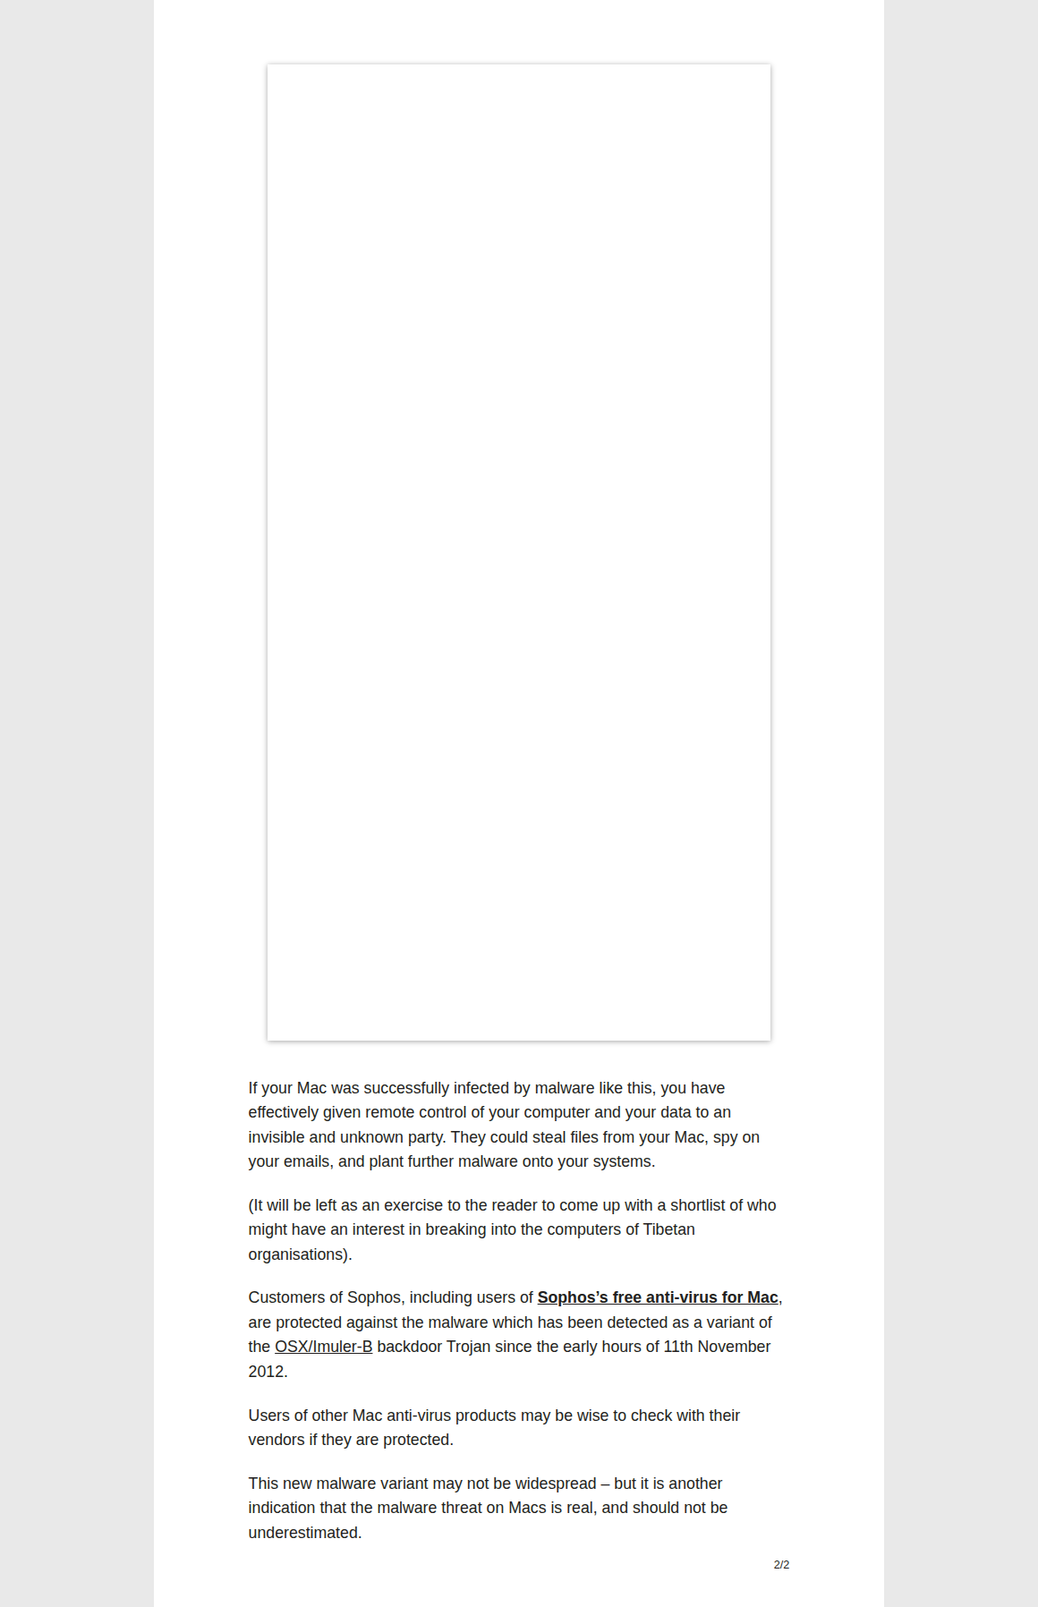If your Mac was successfully infected by malware like this, you have effectively given remote control of your computer and your data to an invisible and unknown party. They could steal files from your Mac, spy on your emails, and plant further malware onto your systems.
(It will be left as an exercise to the reader to come up with a shortlist of who might have an interest in breaking into the computers of Tibetan organisations).
Customers of Sophos, including users of Sophos’s free anti-virus for Mac, are protected against the malware which has been detected as a variant of the OSX/Imuler-B backdoor Trojan since the early hours of 11th November 2012.
Users of other Mac anti-virus products may be wise to check with their vendors if they are protected.
This new malware variant may not be widespread – but it is another indication that the malware threat on Macs is real, and should not be underestimated.
2/2